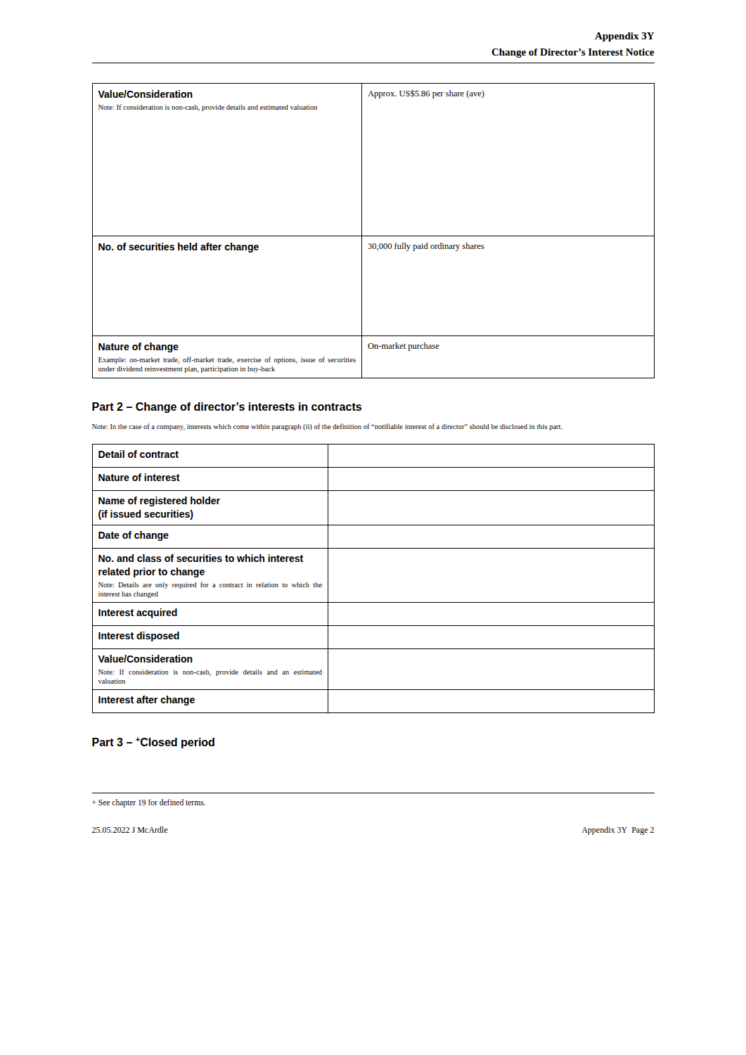Appendix 3Y
Change of Director’s Interest Notice
| Value/Consideration Note: If consideration is non-cash, provide details and estimated valuation | Approx. US$5.86 per share (ave) |
| No. of securities held after change | 30,000 fully paid ordinary shares |
| Nature of change Example: on-market trade, off-market trade, exercise of options, issue of securities under dividend reinvestment plan, participation in buy-back | On-market purchase |
Part 2 – Change of director’s interests in contracts
Note: In the case of a company, interests which come within paragraph (ii) of the definition of “notifiable interest of a director” should be disclosed in this part.
| Detail of contract | |
| Nature of interest | |
| Name of registered holder (if issued securities) | |
| Date of change | |
| No. and class of securities to which interest related prior to change Note: Details are only required for a contract in relation to which the interest has changed | |
| Interest acquired | |
| Interest disposed | |
| Value/Consideration Note: If consideration is non-cash, provide details and an estimated valuation | |
| Interest after change | |
Part 3 – +Closed period
+ See chapter 19 for defined terms.
25.05.2022 J McArdle Appendix 3Y Page 2